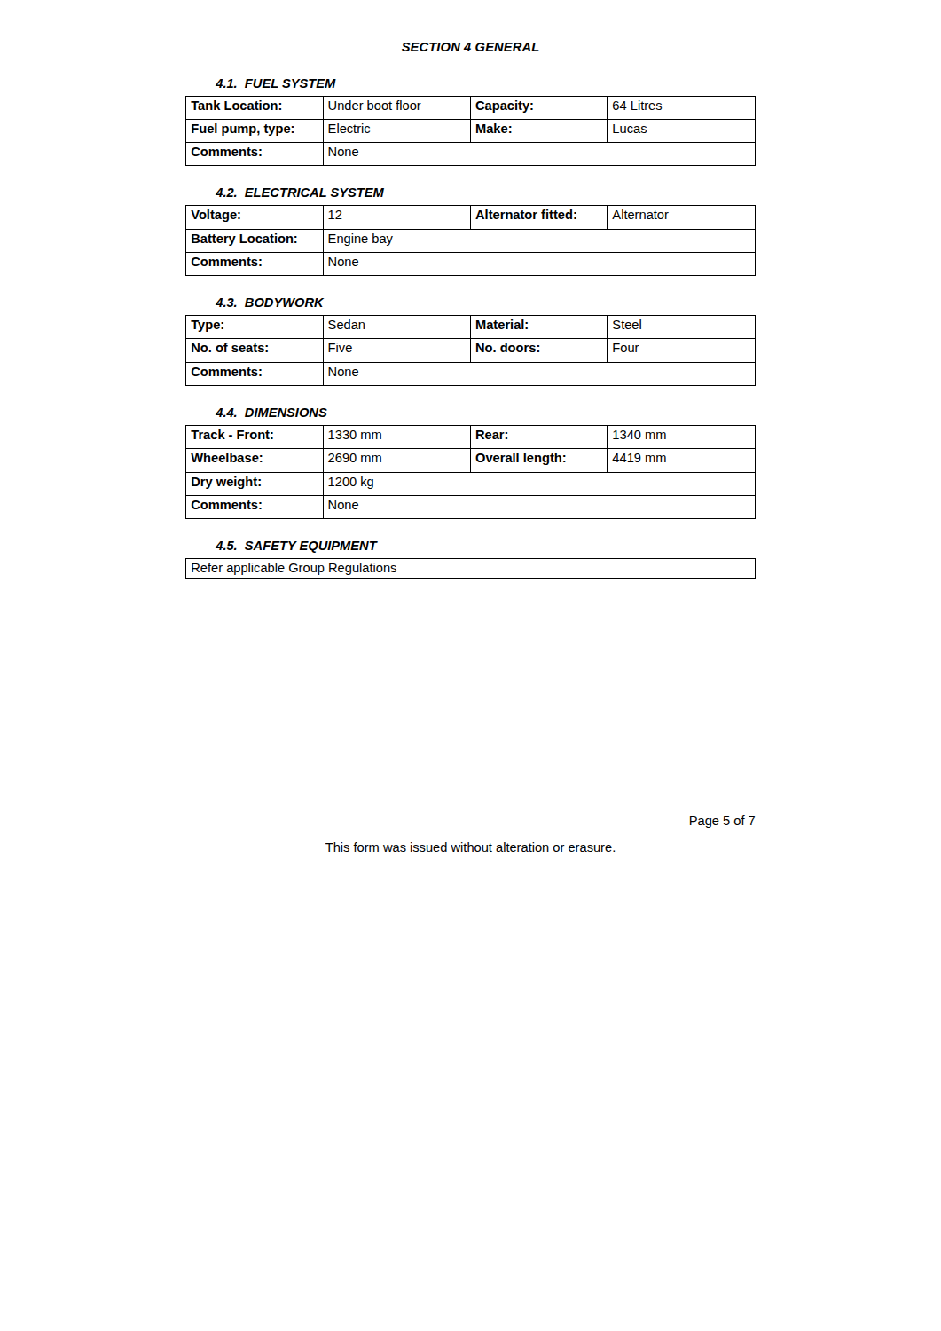SECTION 4 GENERAL
4.1. FUEL SYSTEM
| Tank Location: | Under boot floor | Capacity: | 64 Litres |
| Fuel pump, type: | Electric | Make: | Lucas |
| Comments: | None |
4.2. ELECTRICAL SYSTEM
| Voltage: | 12 | Alternator fitted: | Alternator |
| Battery Location: | Engine bay |
| Comments: | None |
4.3. BODYWORK
| Type: | Sedan | Material: | Steel |
| No. of seats: | Five | No. doors: | Four |
| Comments: | None |
4.4. DIMENSIONS
| Track - Front: | 1330 mm | Rear: | 1340 mm |
| Wheelbase: | 2690 mm | Overall length: | 4419 mm |
| Dry weight: | 1200 kg |
| Comments: | None |
4.5. SAFETY EQUIPMENT
Refer applicable Group Regulations
Page 5 of 7
This form was issued without alteration or erasure.